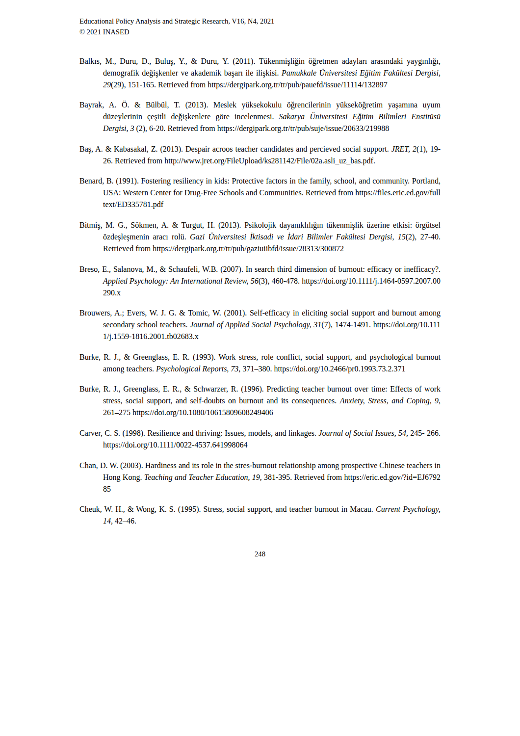Educational Policy Analysis and Strategic Research, V16, N4, 2021
© 2021 INASED
Balkıs, M., Duru, D., Buluş, Y., & Duru, Y. (2011). Tükenmişliğin öğretmen adayları arasındaki yaygınlığı, demografik değişkenler ve akademik başarı ile ilişkisi. Pamukkale Üniversitesi Eğitim Fakültesi Dergisi, 29(29), 151-165. Retrieved from https://dergipark.org.tr/tr/pub/pauefd/issue/11114/132897
Bayrak, A. Ö. & Bülbül, T. (2013). Meslek yüksekokulu öğrencilerinin yükseköğretim yaşamına uyum düzeylerinin çeşitli değişkenlere göre incelenmesi. Sakarya Üniversitesi Eğitim Bilimleri Enstitüsü Dergisi, 3 (2), 6-20. Retrieved from https://dergipark.org.tr/tr/pub/suje/issue/20633/219988
Baş, A. & Kabasakal, Z. (2013). Despair acroos teacher candidates and percieved social support. JRET, 2(1), 19-26. Retrieved from http://www.jret.org/FileUpload/ks281142/File/02a.asli_uz_bas.pdf.
Benard, B. (1991). Fostering resiliency in kids: Protective factors in the family, school, and community. Portland, USA: Western Center for Drug-Free Schools and Communities. Retrieved from https://files.eric.ed.gov/fulltext/ED335781.pdf
Bitmiş, M. G., Sökmen, A. & Turgut, H. (2013). Psikolojik dayanıklılığın tükenmişlik üzerine etkisi: örgütsel özdeşleşmenin aracı rolü. Gazi Üniversitesi İktisadi ve İdari Bilimler Fakültesi Dergisi, 15(2), 27-40. Retrieved from https://dergipark.org.tr/tr/pub/gaziuiibfd/issue/28313/300872
Breso, E., Salanova, M., & Schaufeli, W.B. (2007). In search third dimension of burnout: efficacy or inefficacy?. Applied Psychology: An International Review, 56(3), 460-478. https://doi.org/10.1111/j.1464-0597.2007.00290.x
Brouwers, A.; Evers, W. J. G. & Tomic, W. (2001). Self-efficacy in eliciting social support and burnout among secondary school teachers. Journal of Applied Social Psychology, 31(7), 1474-1491. https://doi.org/10.1111/j.1559-1816.2001.tb02683.x
Burke, R. J., & Greenglass, E. R. (1993). Work stress, role conflict, social support, and psychological burnout among teachers. Psychological Reports, 73, 371–380. https://doi.org/10.2466/pr0.1993.73.2.371
Burke, R. J., Greenglass, E. R., & Schwarzer, R. (1996). Predicting teacher burnout over time: Effects of work stress, social support, and self-doubts on burnout and its consequences. Anxiety, Stress, and Coping, 9, 261–275 https://doi.org/10.1080/10615809608249406
Carver, C. S. (1998). Resilience and thriving: Issues, models, and linkages. Journal of Social Issues, 54, 245- 266. https://doi.org/10.1111/0022-4537.641998064
Chan, D. W. (2003). Hardiness and its role in the stres-burnout relationship among prospective Chinese teachers in Hong Kong. Teaching and Teacher Education, 19, 381-395. Retrieved from https://eric.ed.gov/?id=EJ679285
Cheuk, W. H., & Wong, K. S. (1995). Stress, social support, and teacher burnout in Macau. Current Psychology, 14, 42–46.
248